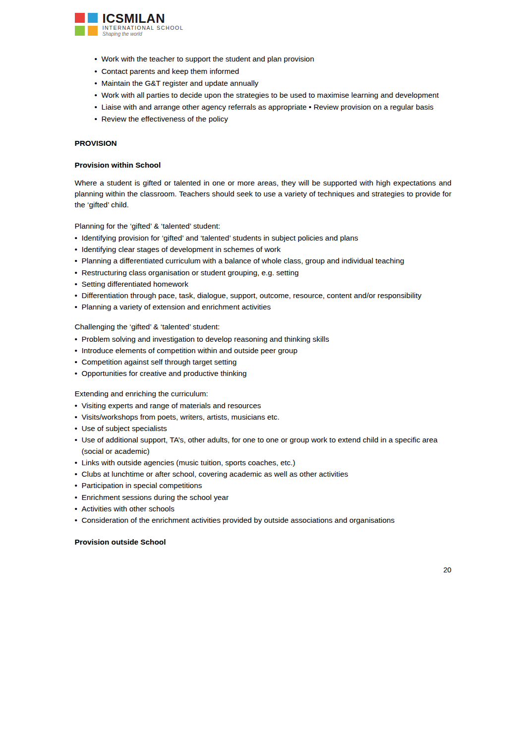ICSMILAN
International School
Shaping the world
Work with the teacher to support the student and plan provision
Contact parents and keep them informed
Maintain the G&T register and update annually
Work with all parties to decide upon the strategies to be used to maximise learning and development
Liaise with and arrange other agency referrals as appropriate • Review provision on a regular basis
Review the effectiveness of the policy
PROVISION
Provision within School
Where a student is gifted or talented in one or more areas, they will be supported with high expectations and planning within the classroom. Teachers should seek to use a variety of techniques and strategies to provide for the ‘gifted’ child.
Planning for the ‘gifted’ & ‘talented’ student:
Identifying provision for ‘gifted’ and ‘talented’ students in subject policies and plans
Identifying clear stages of development in schemes of work
Planning a differentiated curriculum with a balance of whole class, group and individual teaching
Restructuring class organisation or student grouping, e.g. setting
Setting differentiated homework
Differentiation through pace, task, dialogue, support, outcome, resource, content and/or responsibility
Planning a variety of extension and enrichment activities
Challenging the ‘gifted’ & ‘talented’ student:
Problem solving and investigation to develop reasoning and thinking skills
Introduce elements of competition within and outside peer group
Competition against self through target setting
Opportunities for creative and productive thinking
Extending and enriching the curriculum:
Visiting experts and range of materials and resources
Visits/workshops from poets, writers, artists, musicians etc.
Use of subject specialists
Use of additional support, TA’s, other adults, for one to one or group work to extend child in a specific area (social or academic)
Links with outside agencies (music tuition, sports coaches, etc.)
Clubs at lunchtime or after school, covering academic as well as other activities
Participation in special competitions
Enrichment sessions during the school year
Activities with other schools
Consideration of the enrichment activities provided by outside associations and organisations
Provision outside School
20